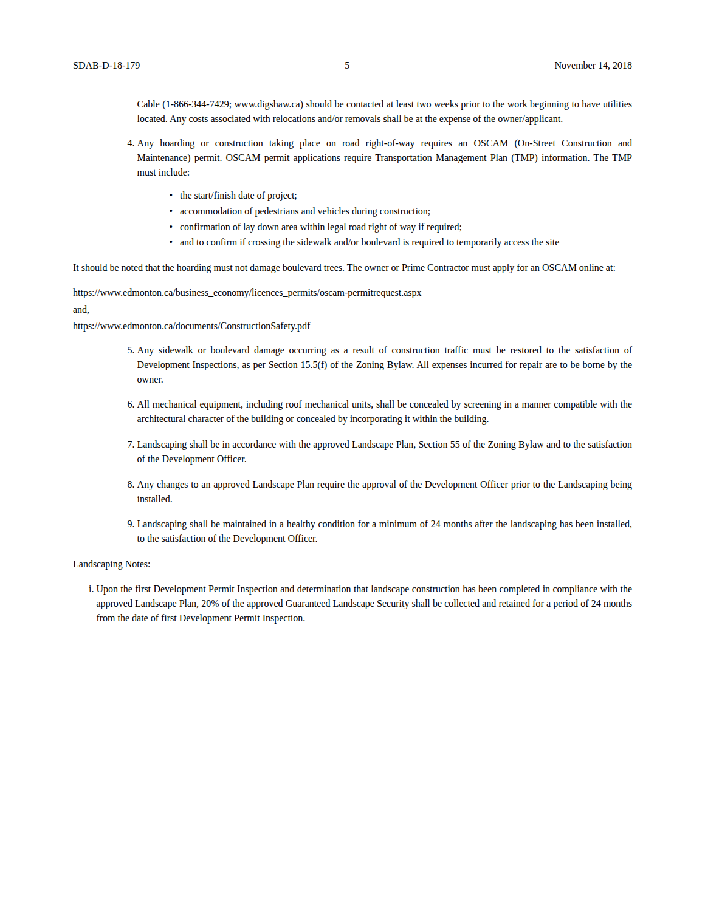SDAB-D-18-179
5
November 14, 2018
Cable (1-866-344-7429; www.digshaw.ca) should be contacted at least two weeks prior to the work beginning to have utilities located. Any costs associated with relocations and/or removals shall be at the expense of the owner/applicant.
Any hoarding or construction taking place on road right-of-way requires an OSCAM (On-Street Construction and Maintenance) permit. OSCAM permit applications require Transportation Management Plan (TMP) information. The TMP must include:
the start/finish date of project;
accommodation of pedestrians and vehicles during construction;
confirmation of lay down area within legal road right of way if required;
and to confirm if crossing the sidewalk and/or boulevard is required to temporarily access the site
It should be noted that the hoarding must not damage boulevard trees. The owner or Prime Contractor must apply for an OSCAM online at:
https://www.edmonton.ca/business_economy/licences_permits/oscam-permitrequest.aspx
and,
https://www.edmonton.ca/documents/ConstructionSafety.pdf
Any sidewalk or boulevard damage occurring as a result of construction traffic must be restored to the satisfaction of Development Inspections, as per Section 15.5(f) of the Zoning Bylaw. All expenses incurred for repair are to be borne by the owner.
All mechanical equipment, including roof mechanical units, shall be concealed by screening in a manner compatible with the architectural character of the building or concealed by incorporating it within the building.
Landscaping shall be in accordance with the approved Landscape Plan, Section 55 of the Zoning Bylaw and to the satisfaction of the Development Officer.
Any changes to an approved Landscape Plan require the approval of the Development Officer prior to the Landscaping being installed.
Landscaping shall be maintained in a healthy condition for a minimum of 24 months after the landscaping has been installed, to the satisfaction of the Development Officer.
Landscaping Notes:
Upon the first Development Permit Inspection and determination that landscape construction has been completed in compliance with the approved Landscape Plan, 20% of the approved Guaranteed Landscape Security shall be collected and retained for a period of 24 months from the date of first Development Permit Inspection.